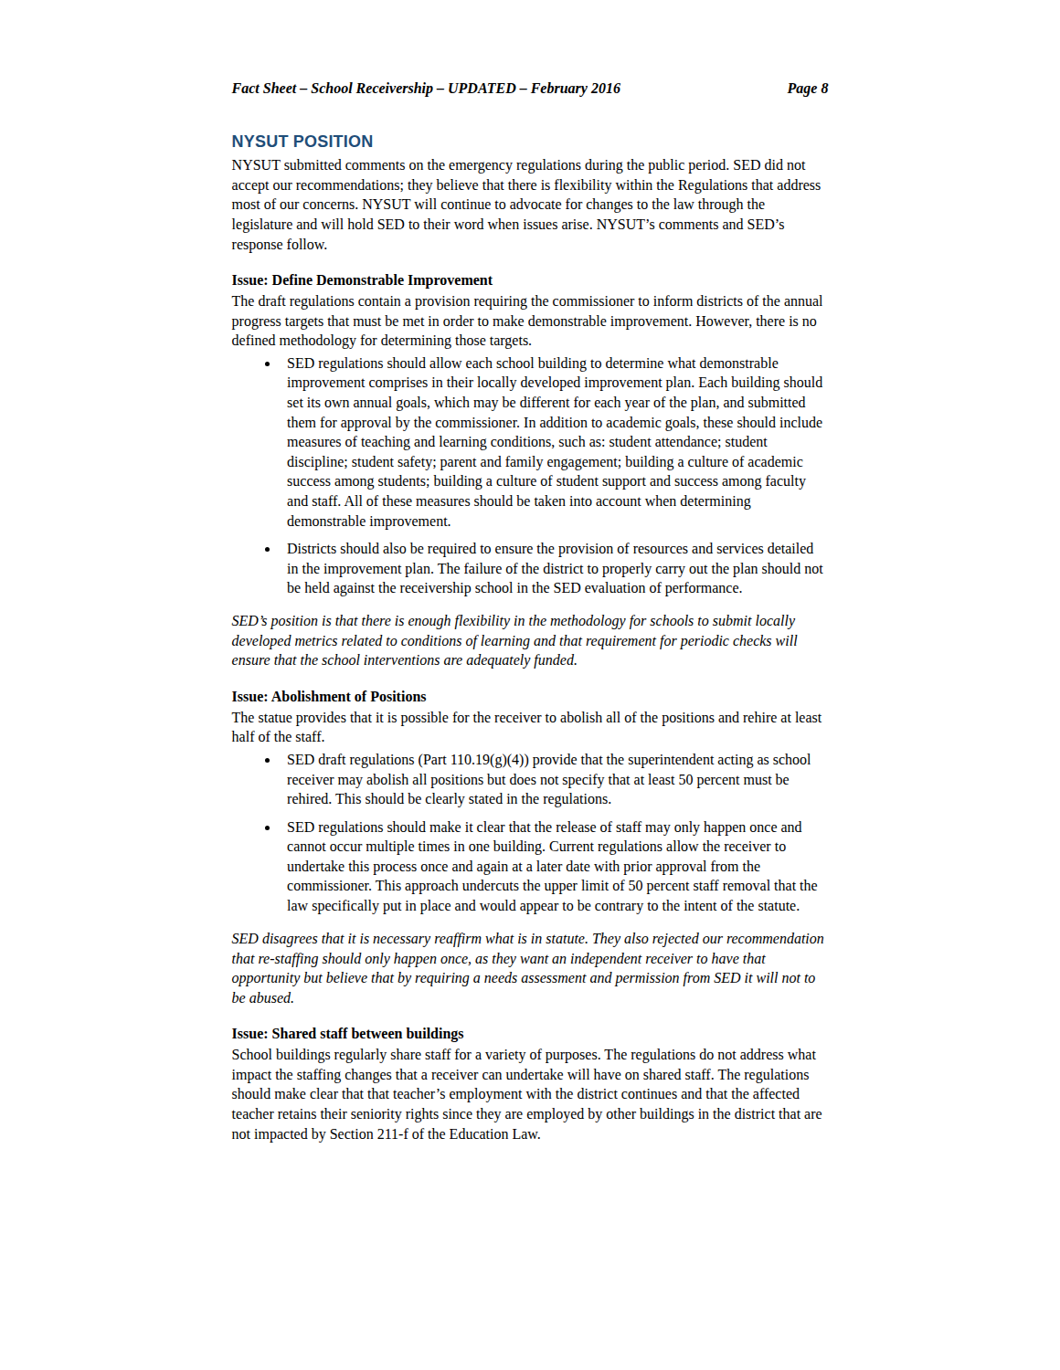Fact Sheet – School Receivership – UPDATED – February 2016 Page 8
NYSUT POSITION
NYSUT submitted comments on the emergency regulations during the public period. SED did not accept our recommendations; they believe that there is flexibility within the Regulations that address most of our concerns. NYSUT will continue to advocate for changes to the law through the legislature and will hold SED to their word when issues arise. NYSUT’s comments and SED’s response follow.
Issue: Define Demonstrable Improvement
The draft regulations contain a provision requiring the commissioner to inform districts of the annual progress targets that must be met in order to make demonstrable improvement. However, there is no defined methodology for determining those targets.
SED regulations should allow each school building to determine what demonstrable improvement comprises in their locally developed improvement plan. Each building should set its own annual goals, which may be different for each year of the plan, and submitted them for approval by the commissioner. In addition to academic goals, these should include measures of teaching and learning conditions, such as: student attendance; student discipline; student safety; parent and family engagement; building a culture of academic success among students; building a culture of student support and success among faculty and staff. All of these measures should be taken into account when determining demonstrable improvement.
Districts should also be required to ensure the provision of resources and services detailed in the improvement plan. The failure of the district to properly carry out the plan should not be held against the receivership school in the SED evaluation of performance.
SED’s position is that there is enough flexibility in the methodology for schools to submit locally developed metrics related to conditions of learning and that requirement for periodic checks will ensure that the school interventions are adequately funded.
Issue: Abolishment of Positions
The statue provides that it is possible for the receiver to abolish all of the positions and rehire at least half of the staff.
SED draft regulations (Part 110.19(g)(4)) provide that the superintendent acting as school receiver may abolish all positions but does not specify that at least 50 percent must be rehired. This should be clearly stated in the regulations.
SED regulations should make it clear that the release of staff may only happen once and cannot occur multiple times in one building. Current regulations allow the receiver to undertake this process once and again at a later date with prior approval from the commissioner. This approach undercuts the upper limit of 50 percent staff removal that the law specifically put in place and would appear to be contrary to the intent of the statute.
SED disagrees that it is necessary reaffirm what is in statute. They also rejected our recommendation that re-staffing should only happen once, as they want an independent receiver to have that opportunity but believe that by requiring a needs assessment and permission from SED it will not to be abused.
Issue: Shared staff between buildings
School buildings regularly share staff for a variety of purposes. The regulations do not address what impact the staffing changes that a receiver can undertake will have on shared staff. The regulations should make clear that that teacher’s employment with the district continues and that the affected teacher retains their seniority rights since they are employed by other buildings in the district that are not impacted by Section 211-f of the Education Law.